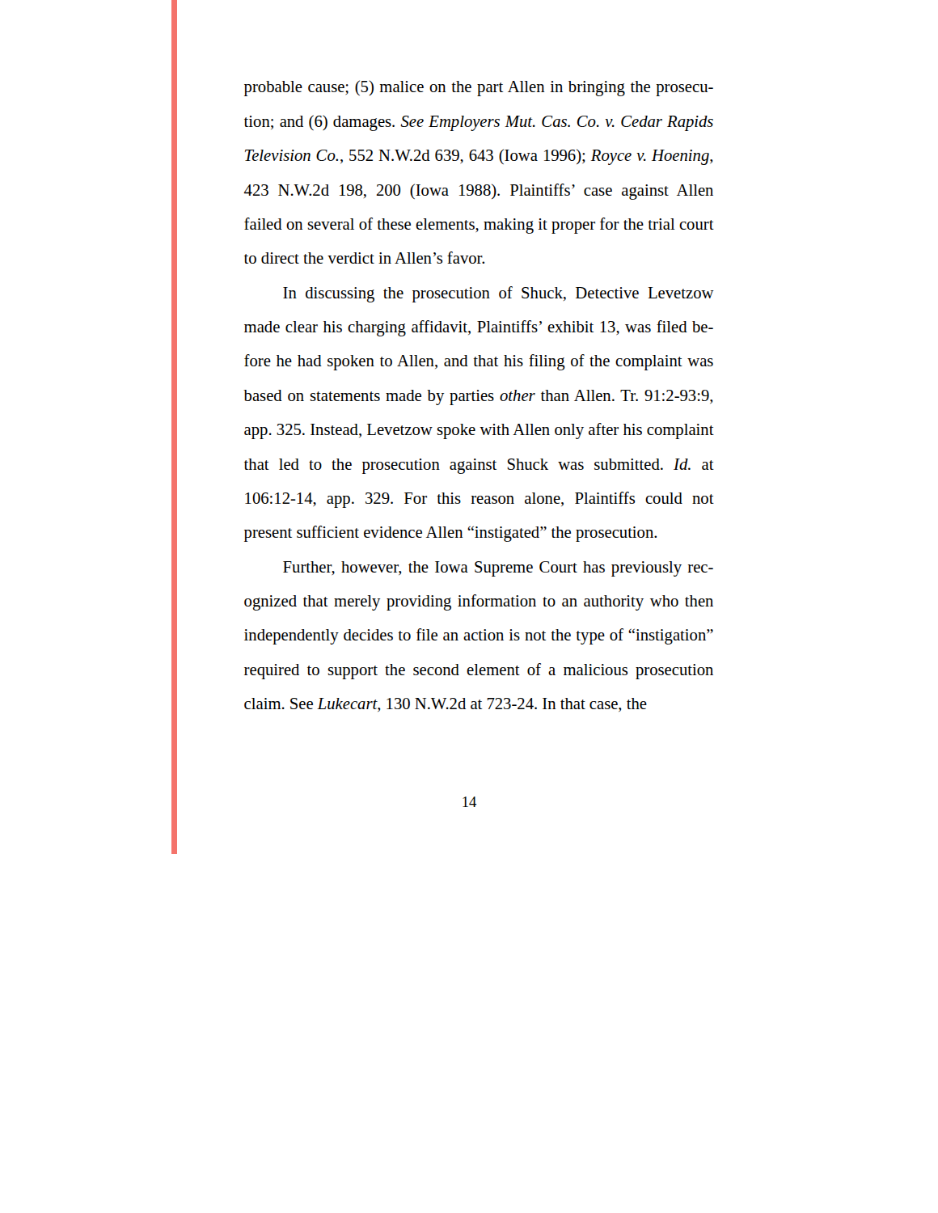probable cause; (5) malice on the part Allen in bringing the prosecution; and (6) damages. See Employers Mut. Cas. Co. v. Cedar Rapids Television Co., 552 N.W.2d 639, 643 (Iowa 1996); Royce v. Hoening, 423 N.W.2d 198, 200 (Iowa 1988). Plaintiffs’ case against Allen failed on several of these elements, making it proper for the trial court to direct the verdict in Allen’s favor.
In discussing the prosecution of Shuck, Detective Levetzow made clear his charging affidavit, Plaintiffs’ exhibit 13, was filed before he had spoken to Allen, and that his filing of the complaint was based on statements made by parties other than Allen. Tr. 91:2-93:9, app. 325. Instead, Levetzow spoke with Allen only after his complaint that led to the prosecution against Shuck was submitted. Id. at 106:12-14, app. 329. For this reason alone, Plaintiffs could not present sufficient evidence Allen “instigated” the prosecution.
Further, however, the Iowa Supreme Court has previously recognized that merely providing information to an authority who then independently decides to file an action is not the type of “instigation” required to support the second element of a malicious prosecution claim. See Lukecart, 130 N.W.2d at 723-24. In that case, the
14